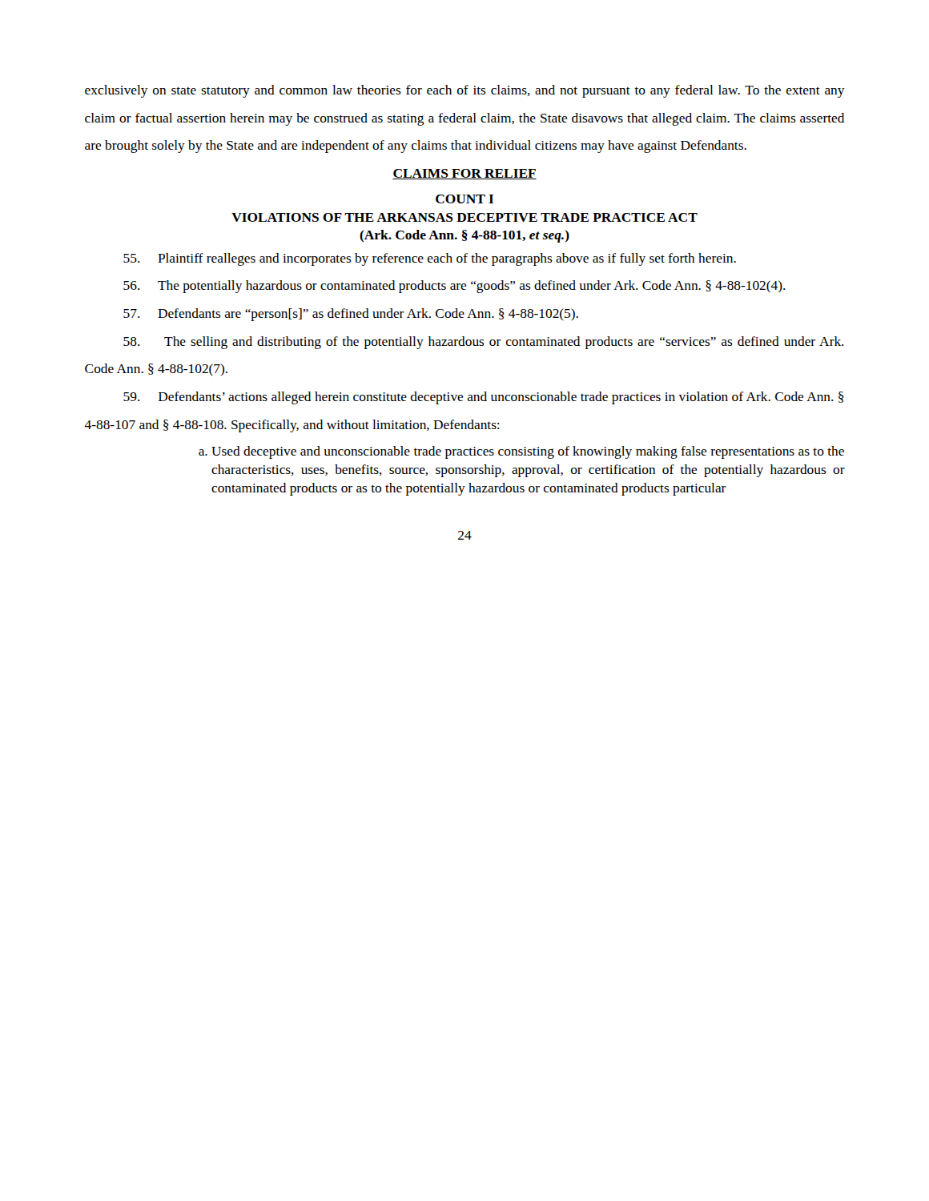exclusively on state statutory and common law theories for each of its claims, and not pursuant to any federal law. To the extent any claim or factual assertion herein may be construed as stating a federal claim, the State disavows that alleged claim. The claims asserted are brought solely by the State and are independent of any claims that individual citizens may have against Defendants.
CLAIMS FOR RELIEF
COUNT I
VIOLATIONS OF THE ARKANSAS DECEPTIVE TRADE PRACTICE ACT
(Ark. Code Ann. § 4-88-101, et seq.)
55. Plaintiff realleges and incorporates by reference each of the paragraphs above as if fully set forth herein.
56. The potentially hazardous or contaminated products are “goods” as defined under Ark. Code Ann. § 4-88-102(4).
57. Defendants are “person[s]” as defined under Ark. Code Ann. § 4-88-102(5).
58. The selling and distributing of the potentially hazardous or contaminated products are “services” as defined under Ark. Code Ann. § 4-88-102(7).
59. Defendants’ actions alleged herein constitute deceptive and unconscionable trade practices in violation of Ark. Code Ann. § 4-88-107 and § 4-88-108. Specifically, and without limitation, Defendants:
Used deceptive and unconscionable trade practices consisting of knowingly making false representations as to the characteristics, uses, benefits, source, sponsorship, approval, or certification of the potentially hazardous or contaminated products or as to the potentially hazardous or contaminated products particular
24